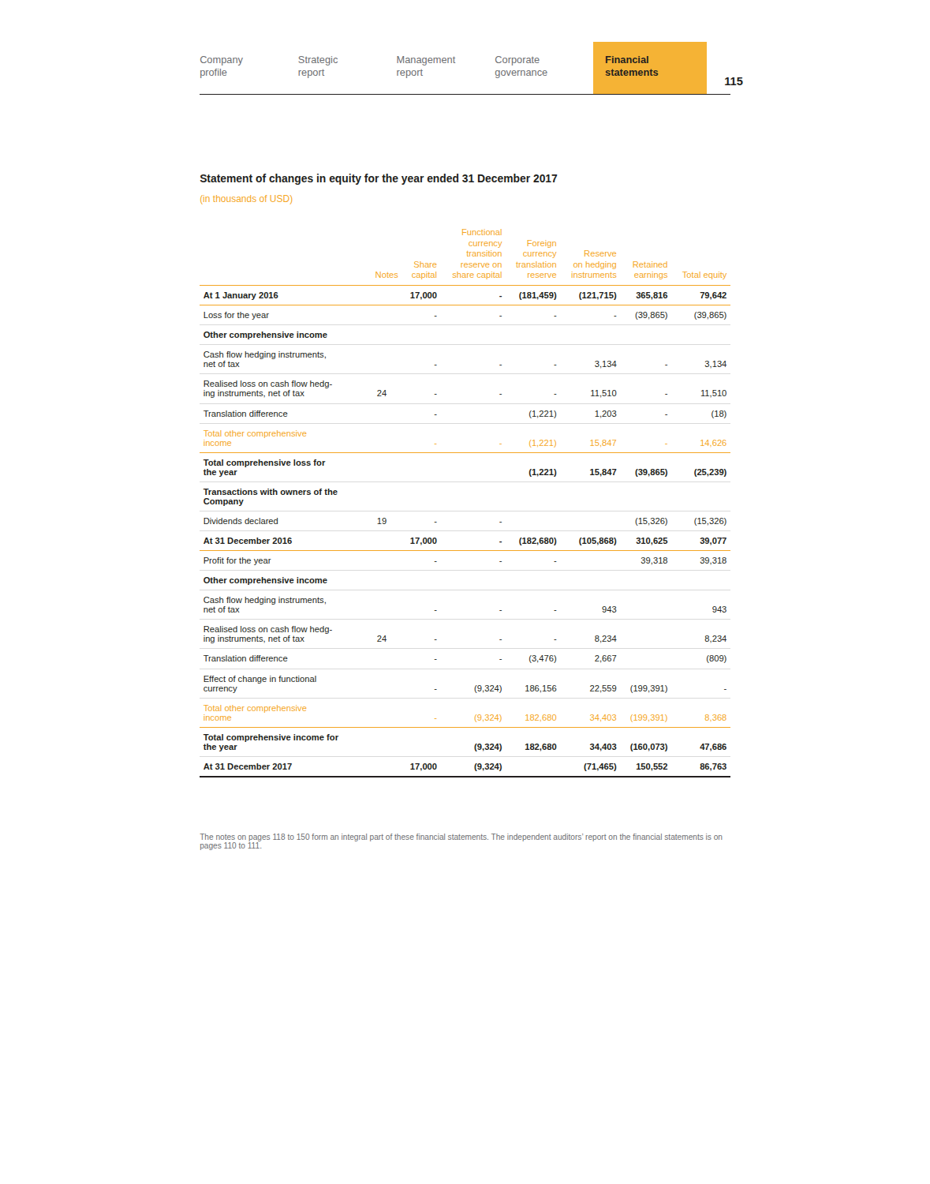Company
profile
Strategic
report
Management
report
Corporate
governance
Financial
statements
115
Statement of changes in equity for the year ended 31 December 2017
(in thousands of USD)
| | Notes | Share capital | Functional currency transition reserve on share capital | Foreign currency translation reserve | Reserve on hedging instruments | Retained earnings | Total equity |
| --- | --- | --- | --- | --- | --- | --- | --- |
| At 1 January 2016 | | 17,000 | - | (181,459) | (121,715) | 365,816 | 79,642 |
| Loss for the year | | - | - | - | - | (39,865) | (39,865) |
| Other comprehensive income | | | | | | | |
| Cash flow hedging instruments, net of tax | | - | - | - | 3,134 | - | 3,134 |
| Realised loss on cash flow hedg- ing instruments, net of tax | 24 | - | - | - | 11,510 | - | 11,510 |
| Translation difference | | - | | (1,221) | 1,203 | - | (18) |
| Total other comprehensive income | | - | - | (1,221) | 15,847 | - | 14,626 |
| Total comprehensive loss for the year | | | | (1,221) | 15,847 | (39,865) | (25,239) |
| Transactions with owners of the Company | | | | | | | |
| Dividends declared | 19 | - | - | | | (15,326) | (15,326) |
| At 31 December 2016 | | 17,000 | - | (182,680) | (105,868) | 310,625 | 39,077 |
| Profit for the year | | - | - | - | | 39,318 | 39,318 |
| Other comprehensive income | | | | | | | |
| Cash flow hedging instruments, net of tax | | - | - | - | 943 | | 943 |
| Realised loss on cash flow hedg- ing instruments, net of tax | 24 | - | - | - | 8,234 | | 8,234 |
| Translation difference | | - | - | (3,476) | 2,667 | | (809) |
| Effect of change in functional currency | | - | (9,324) | 186,156 | 22,559 | (199,391) | - |
| Total other comprehensive income | | - | (9,324) | 182,680 | 34,403 | (199,391) | 8,368 |
| Total comprehensive income for the year | | | (9,324) | 182,680 | 34,403 | (160,073) | 47,686 |
| At 31 December 2017 | | 17,000 | (9,324) | | (71,465) | 150,552 | 86,763 |
The notes on pages 118 to 150 form an integral part of these financial statements. The independent auditors’ report on the financial statements is on pages 110 to 111.